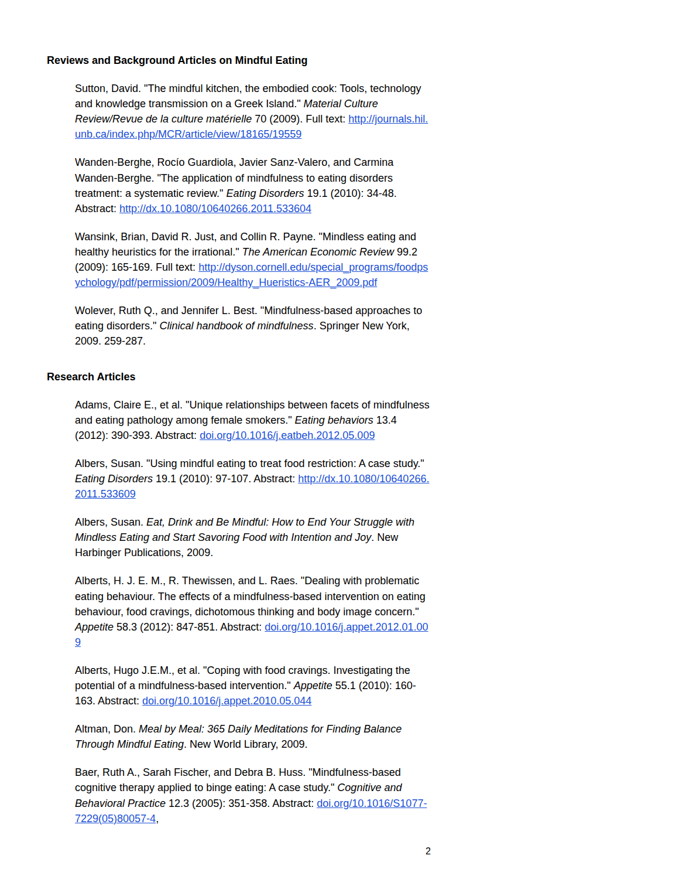Reviews and Background Articles on Mindful Eating
Sutton, David. "The mindful kitchen, the embodied cook: Tools, technology and knowledge transmission on a Greek Island." Material Culture Review/Revue de la culture matérielle 70 (2009). Full text: http://journals.hil.unb.ca/index.php/MCR/article/view/18165/19559
Wanden-Berghe, Rocío Guardiola, Javier Sanz-Valero, and Carmina Wanden-Berghe. "The application of mindfulness to eating disorders treatment: a systematic review." Eating Disorders 19.1 (2010): 34-48. Abstract: http://dx.10.1080/10640266.2011.533604
Wansink, Brian, David R. Just, and Collin R. Payne. "Mindless eating and healthy heuristics for the irrational." The American Economic Review 99.2 (2009): 165-169. Full text: http://dyson.cornell.edu/special_programs/foodpsychology/pdf/permission/2009/Healthy_Hueristics-AER_2009.pdf
Wolever, Ruth Q., and Jennifer L. Best. "Mindfulness-based approaches to eating disorders." Clinical handbook of mindfulness. Springer New York, 2009. 259-287.
Research Articles
Adams, Claire E., et al. "Unique relationships between facets of mindfulness and eating pathology among female smokers." Eating behaviors 13.4 (2012): 390-393. Abstract: doi.org/10.1016/j.eatbeh.2012.05.009
Albers, Susan. "Using mindful eating to treat food restriction: A case study." Eating Disorders 19.1 (2010): 97-107. Abstract: http://dx.10.1080/10640266.2011.533609
Albers, Susan. Eat, Drink and Be Mindful: How to End Your Struggle with Mindless Eating and Start Savoring Food with Intention and Joy. New Harbinger Publications, 2009.
Alberts, H. J. E. M., R. Thewissen, and L. Raes. "Dealing with problematic eating behaviour. The effects of a mindfulness-based intervention on eating behaviour, food cravings, dichotomous thinking and body image concern." Appetite 58.3 (2012): 847-851. Abstract: doi.org/10.1016/j.appet.2012.01.009
Alberts, Hugo J.E.M., et al. "Coping with food cravings. Investigating the potential of a mindfulness-based intervention." Appetite 55.1 (2010): 160-163. Abstract: doi.org/10.1016/j.appet.2010.05.044
Altman, Don. Meal by Meal: 365 Daily Meditations for Finding Balance Through Mindful Eating. New World Library, 2009.
Baer, Ruth A., Sarah Fischer, and Debra B. Huss. "Mindfulness-based cognitive therapy applied to binge eating: A case study." Cognitive and Behavioral Practice 12.3 (2005): 351-358. Abstract: doi.org/10.1016/S1077-7229(05)80057-4,
2